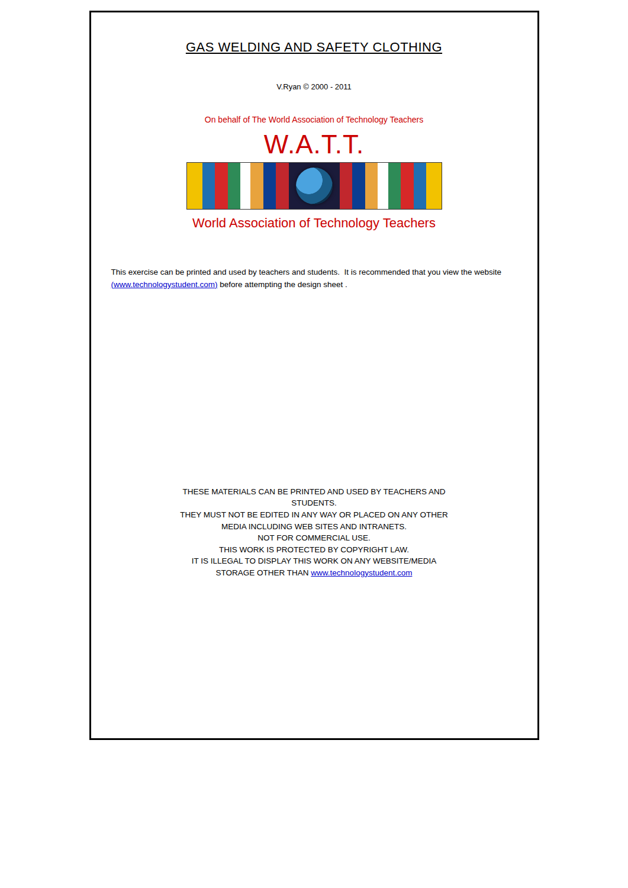GAS WELDING AND SAFETY CLOTHING
V.Ryan © 2000 - 2011
On behalf of The World Association of Technology Teachers
W.A.T.T.
World Association of Technology Teachers
This exercise can be printed and used by teachers and students. It is recommended that you view the website (www.technologystudent.com) before attempting the design sheet .
THESE MATERIALS CAN BE PRINTED AND USED BY TEACHERS AND
STUDENTS.
THEY MUST NOT BE EDITED IN ANY WAY OR PLACED ON ANY OTHER
MEDIA INCLUDING WEB SITES AND INTRANETS.
NOT FOR COMMERCIAL USE.
THIS WORK IS PROTECTED BY COPYRIGHT LAW.
IT IS ILLEGAL TO DISPLAY THIS WORK ON ANY WEBSITE/MEDIA
STORAGE OTHER THAN www.technologystudent.com